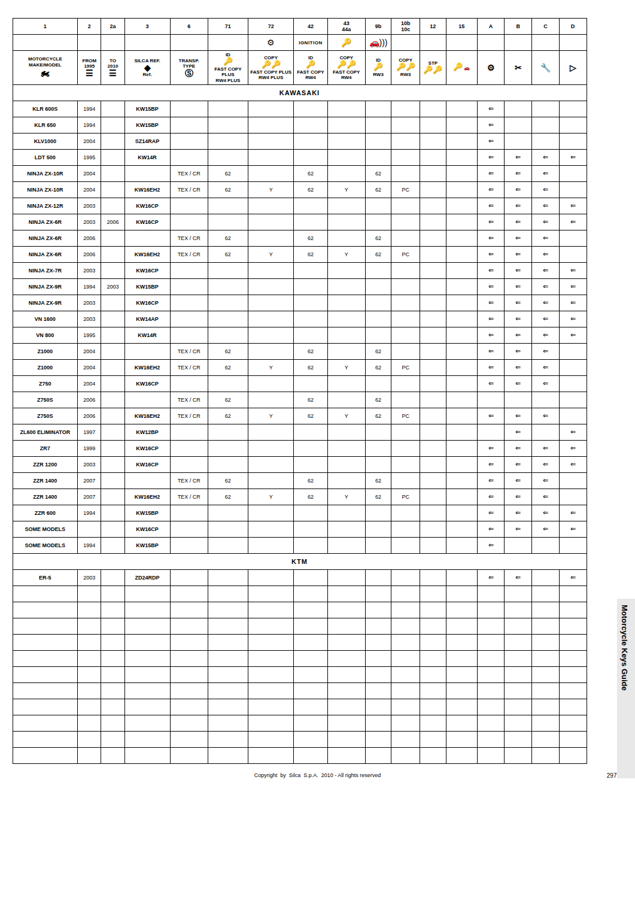| 1 | 2 | 2a | 3 | 6 | 71 | 72 | 42 | 43 44a | 9b | 10b 10c | 12 | 15 | A | B | C | D |
| --- | --- | --- | --- | --- | --- | --- | --- | --- | --- | --- | --- | --- | --- | --- | --- | --- |
| | | | | | | ⚙ | IGNITION | 🔑 | 🚗))) | | | | | | | |
| MOTORCYCLE MAKE/MODEL 🏍 | FROM 1995 ☰ | TO 2010 ☰ | SILCA REF. ◆ Ref. | TRANSP. TYPE Ⓢ | ID 🔑 FAST COPY PLUS RW4 PLUS | COPY 🔑🔑 FAST COPY PLUS RW4 PLUS | ID 🔑 FAST COPY RW4 | COPY 🔑🔑 FAST COPY RW4 | ID 🔑 RW3 | COPY 🔑🔑 RW3 | STP 🔑🔑 | 🔑 🚗 | ⚙ | ✂ | 🔧 | ▷ |
| KAWASAKI |
| KLR 600S | 1994 | | KW15BP | | | | | | | | | | ⇐ | | | |
| KLR 650 | 1994 | | KW15BP | | | | | | | | | | ⇐ | | | |
| KLV1000 | 2004 | | SZ14RAP | | | | | | | | | | ⇐ | | | |
| LDT 500 | 1995 | | KW14R | | | | | | | | | | ⇐ | ⇐ | ⇐ | ⇐ |
| NINJA ZX-10R | 2004 | | | TEX / CR | 62 | | 62 | | 62 | | | | ⇐ | ⇐ | ⇐ | |
| NINJA ZX-10R | 2004 | | KW16EH2 | TEX / CR | 62 | Y | 62 | Y | 62 | PC | | | ⇐ | ⇐ | ⇐ | |
| NINJA ZX-12R | 2003 | | KW16CP | | | | | | | | | | ⇐ | ⇐ | ⇐ | ⇐ |
| NINJA ZX-6R | 2003 | 2006 | KW16CP | | | | | | | | | | ⇐ | ⇐ | ⇐ | ⇐ |
| NINJA ZX-6R | 2006 | | | TEX / CR | 62 | | 62 | | 62 | | | | ⇐ | ⇐ | ⇐ | |
| NINJA ZX-6R | 2006 | | KW16EH2 | TEX / CR | 62 | Y | 62 | Y | 62 | PC | | | ⇐ | ⇐ | ⇐ | |
| NINJA ZX-7R | 2003 | | KW16CP | | | | | | | | | | ⇐ | ⇐ | ⇐ | ⇐ |
| NINJA ZX-9R | 1994 | 2003 | KW15BP | | | | | | | | | | ⇐ | ⇐ | ⇐ | ⇐ |
| NINJA ZX-9R | 2003 | | KW16CP | | | | | | | | | | ⇐ | ⇐ | ⇐ | ⇐ |
| VN 1600 | 2003 | | KW14AP | | | | | | | | | | ⇐ | ⇐ | ⇐ | ⇐ |
| VN 800 | 1995 | | KW14R | | | | | | | | | | ⇐ | ⇐ | ⇐ | ⇐ |
| Z1000 | 2004 | | | TEX / CR | 62 | | 62 | | 62 | | | | ⇐ | ⇐ | ⇐ | |
| Z1000 | 2004 | | KW16EH2 | TEX / CR | 62 | Y | 62 | Y | 62 | PC | | | ⇐ | ⇐ | ⇐ | |
| Z750 | 2004 | | KW16CP | | | | | | | | | | ⇐ | ⇐ | ⇐ | |
| Z750S | 2006 | | | TEX / CR | 62 | | 62 | | 62 | | | | | | | |
| Z750S | 2006 | | KW16EH2 | TEX / CR | 62 | Y | 62 | Y | 62 | PC | | | ⇐ | ⇐ | ⇐ | |
| ZL600 ELIMINATOR | 1997 | | KW12BP | | | | | | | | | | | ⇐ | | ⇐ |
| ZR7 | 1999 | | KW16CP | | | | | | | | | | ⇐ | ⇐ | ⇐ | ⇐ |
| ZZR 1200 | 2003 | | KW16CP | | | | | | | | | | ⇐ | ⇐ | ⇐ | ⇐ |
| ZZR 1400 | 2007 | | | TEX / CR | 62 | | 62 | | 62 | | | | ⇐ | ⇐ | ⇐ | |
| ZZR 1400 | 2007 | | KW16EH2 | TEX / CR | 62 | Y | 62 | Y | 62 | PC | | | ⇐ | ⇐ | ⇐ | |
| ZZR 600 | 1994 | | KW15BP | | | | | | | | | | ⇐ | ⇐ | ⇐ | ⇐ |
| SOME MODELS | | | KW16CP | | | | | | | | | | ⇐ | ⇐ | ⇐ | ⇐ |
| SOME MODELS | 1994 | | KW15BP | | | | | | | | | | ⇐ | | | |
| KTM |
| ER-5 | 2003 | | ZD24RDP | | | | | | | | | | ⇐ | ⇐ | | ⇐ |
Motorcycle Keys Guide
Copyright by Silca S.p.A. 2010 - All rights reserved 297